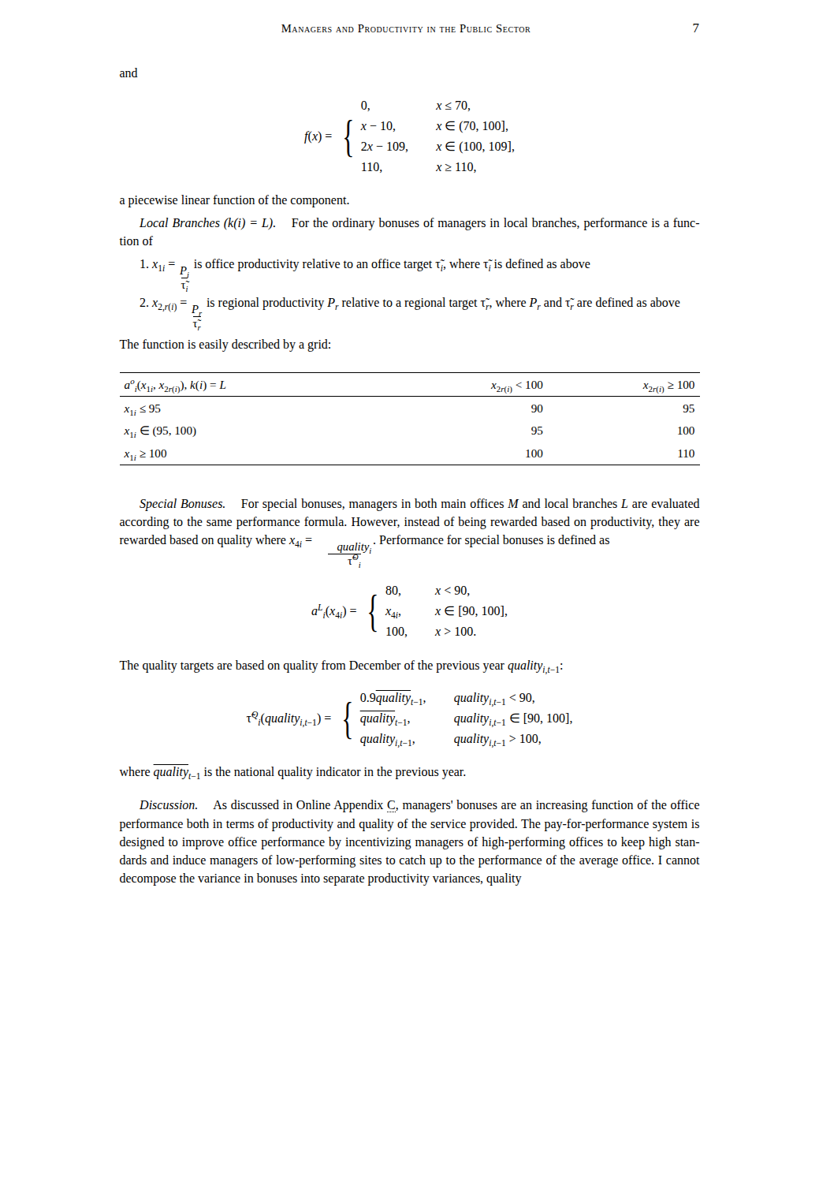Managers and Productivity in the Public Sector 7
and
f(x) = { 0, x ≤ 70, x − 10, x ∈ (70, 100], 2x − 109, x ∈ (100, 109], 110, x ≥ 110,
a piecewise linear function of the component.
Local Branches (k(i) = L). For the ordinary bonuses of managers in local branches, performance is a function of
x1i = Pi τ̃i is office productivity relative to an office target τ̃i, where τ̃i is defined as above
x2,r(i) = Pr τ̃r is regional productivity Pr relative to a regional target τ̃r, where Pr and τ̃r are defined as above
The function is easily described by a grid:
| a o i ( x 1 i , x 2 r ( i ) ), k ( i ) = L | x 2 r ( i ) < 100 | x 2 r ( i ) ≥ 100 |
| --- | --- | --- |
| x 1 i ≤ 95 | 90 | 95 |
| x 1 i ∈ (95, 100) | 95 | 100 |
| x 1 i ≥ 100 | 100 | 110 |
Special Bonuses. For special bonuses, managers in both main offices M and local branches L are evaluated according to the same performance formula. However, instead of being rewarded based on productivity, they are rewarded based on quality where x4i = qualityi τ̃Oi. Performance for special bonuses is defined as
aLi(x4i) = { 80, x < 90, x4i, x ∈ [90, 100], 100, x > 100.
The quality targets are based on quality from December of the previous year qualityi,t−1:
τ̃Qi(qualityi,t−1) = { 0.9qualityt−1, qualityi,t−1 < 90, qualityt−1, qualityi,t−1 ∈ [90, 100], qualityi,t−1, qualityi,t−1 > 100,
where qualityt−1 is the national quality indicator in the previous year.
Discussion. As discussed in Online Appendix C, managers' bonuses are an increasing function of the office performance both in terms of productivity and quality of the service provided. The pay-for-performance system is designed to improve office performance by incentivizing managers of high-performing offices to keep high standards and induce managers of low-performing sites to catch up to the performance of the average office. I cannot decompose the variance in bonuses into separate productivity variances, quality